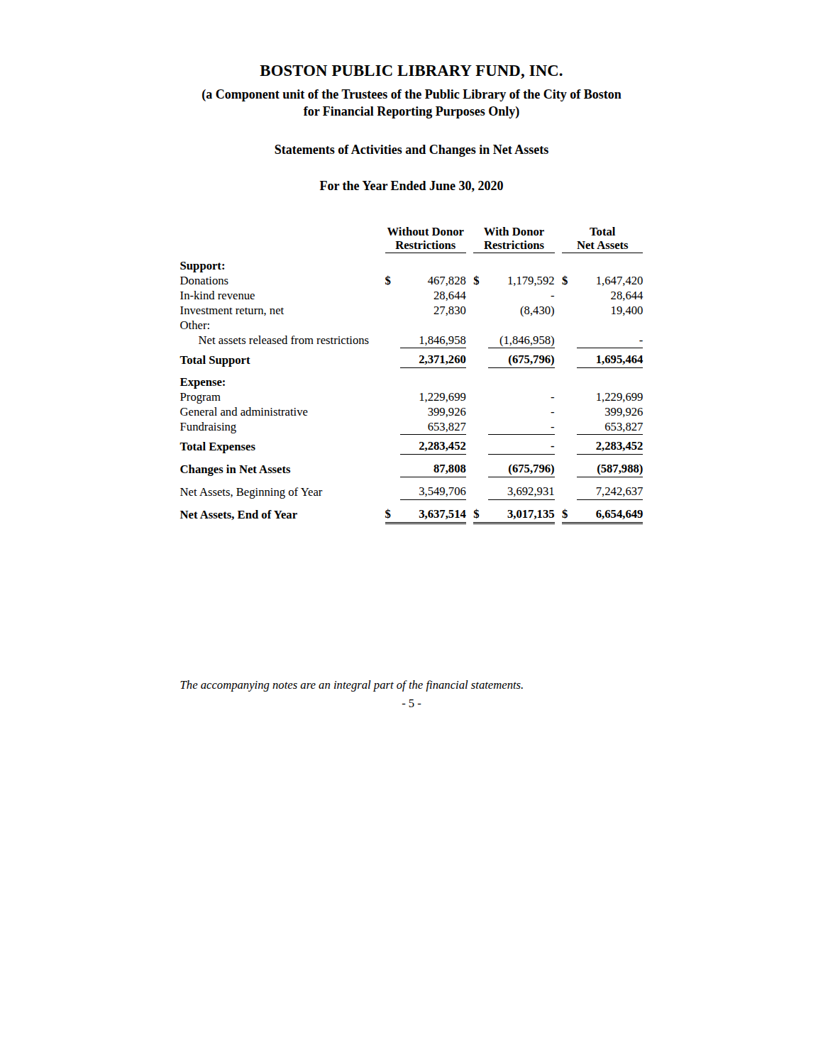BOSTON PUBLIC LIBRARY FUND, INC.
(a Component unit of the Trustees of the Public Library of the City of Boston
for Financial Reporting Purposes Only)
Statements of Activities and Changes in Net Assets
For the Year Ended June 30, 2020
| | Without Donor Restrictions | | With Donor Restrictions | | Total Net Assets |
| Support: | |
| Donations | $ | 467,828 | | $ | 1,179,592 | | $ | 1,647,420 |
| In-kind revenue | | 28,644 | | | - | | | 28,644 |
| Investment return, net | | 27,830 | | | (8,430) | | | 19,400 |
| Other: | |
| Net assets released from restrictions | | 1,846,958 | | | (1,846,958) | | | - |
| Total Support | | 2,371,260 | | | (675,796) | | | 1,695,464 |
| Expense: | |
| Program | | 1,229,699 | | | - | | | 1,229,699 |
| General and administrative | | 399,926 | | | - | | | 399,926 |
| Fundraising | | 653,827 | | | - | | | 653,827 |
| Total Expenses | | 2,283,452 | | | - | | | 2,283,452 |
| Changes in Net Assets | | 87,808 | | | (675,796) | | | (587,988) |
| Net Assets, Beginning of Year | | 3,549,706 | | | 3,692,931 | | | 7,242,637 |
| Net Assets, End of Year | $ | 3,637,514 | | $ | 3,017,135 | | $ | 6,654,649 |
The accompanying notes are an integral part of the financial statements.
- 5 -